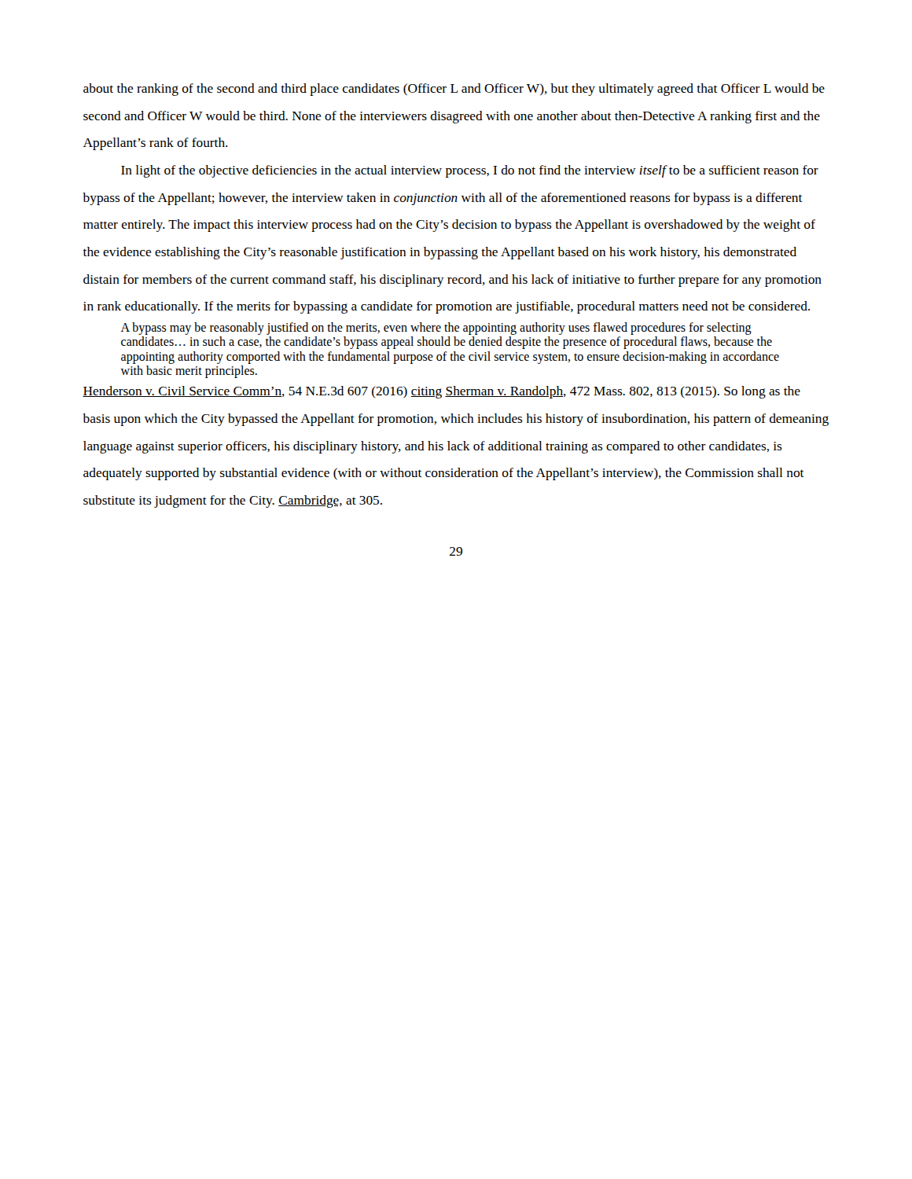about the ranking of the second and third place candidates (Officer L and Officer W), but they ultimately agreed that Officer L would be second and Officer W would be third. None of the interviewers disagreed with one another about then-Detective A ranking first and the Appellant’s rank of fourth.
In light of the objective deficiencies in the actual interview process, I do not find the interview itself to be a sufficient reason for bypass of the Appellant; however, the interview taken in conjunction with all of the aforementioned reasons for bypass is a different matter entirely. The impact this interview process had on the City’s decision to bypass the Appellant is overshadowed by the weight of the evidence establishing the City’s reasonable justification in bypassing the Appellant based on his work history, his demonstrated distain for members of the current command staff, his disciplinary record, and his lack of initiative to further prepare for any promotion in rank educationally. If the merits for bypassing a candidate for promotion are justifiable, procedural matters need not be considered.
A bypass may be reasonably justified on the merits, even where the appointing authority uses flawed procedures for selecting candidates… in such a case, the candidate’s bypass appeal should be denied despite the presence of procedural flaws, because the appointing authority comported with the fundamental purpose of the civil service system, to ensure decision-making in accordance with basic merit principles.
Henderson v. Civil Service Comm’n, 54 N.E.3d 607 (2016) citing Sherman v. Randolph, 472 Mass. 802, 813 (2015). So long as the basis upon which the City bypassed the Appellant for promotion, which includes his history of insubordination, his pattern of demeaning language against superior officers, his disciplinary history, and his lack of additional training as compared to other candidates, is adequately supported by substantial evidence (with or without consideration of the Appellant’s interview), the Commission shall not substitute its judgment for the City. Cambridge, at 305.
29